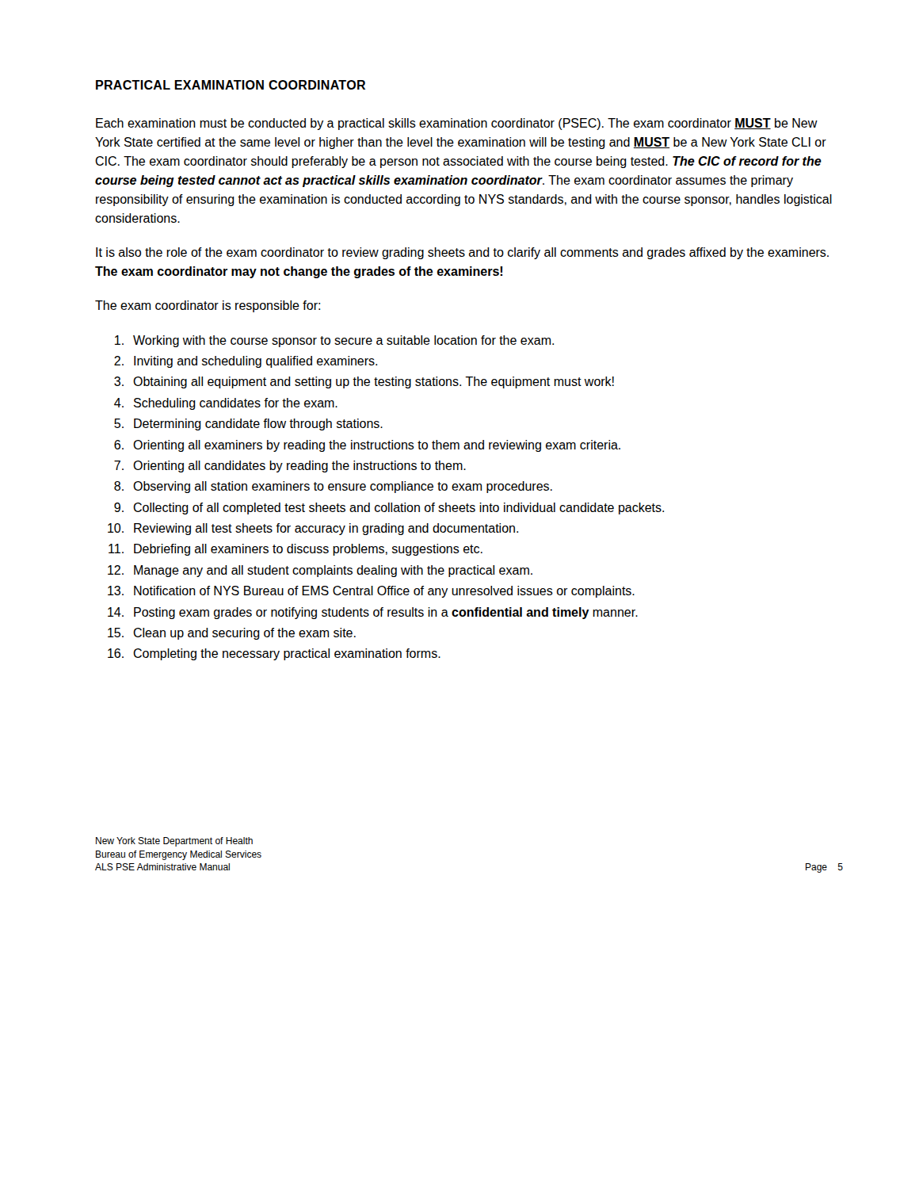PRACTICAL EXAMINATION COORDINATOR
Each examination must be conducted by a practical skills examination coordinator (PSEC). The exam coordinator MUST be New York State certified at the same level or higher than the level the examination will be testing and MUST be a New York State CLI or CIC. The exam coordinator should preferably be a person not associated with the course being tested. The CIC of record for the course being tested cannot act as practical skills examination coordinator. The exam coordinator assumes the primary responsibility of ensuring the examination is conducted according to NYS standards, and with the course sponsor, handles logistical considerations.
It is also the role of the exam coordinator to review grading sheets and to clarify all comments and grades affixed by the examiners. The exam coordinator may not change the grades of the examiners!
The exam coordinator is responsible for:
Working with the course sponsor to secure a suitable location for the exam.
Inviting and scheduling qualified examiners.
Obtaining all equipment and setting up the testing stations. The equipment must work!
Scheduling candidates for the exam.
Determining candidate flow through stations.
Orienting all examiners by reading the instructions to them and reviewing exam criteria.
Orienting all candidates by reading the instructions to them.
Observing all station examiners to ensure compliance to exam procedures.
Collecting of all completed test sheets and collation of sheets into individual candidate packets.
Reviewing all test sheets for accuracy in grading and documentation.
Debriefing all examiners to discuss problems, suggestions etc.
Manage any and all student complaints dealing with the practical exam.
Notification of NYS Bureau of EMS Central Office of any unresolved issues or complaints.
Posting exam grades or notifying students of results in a confidential and timely manner.
Clean up and securing of the exam site.
Completing the necessary practical examination forms.
New York State Department of Health Bureau of Emergency Medical Services
ALS PSE Administrative Manual Page 5